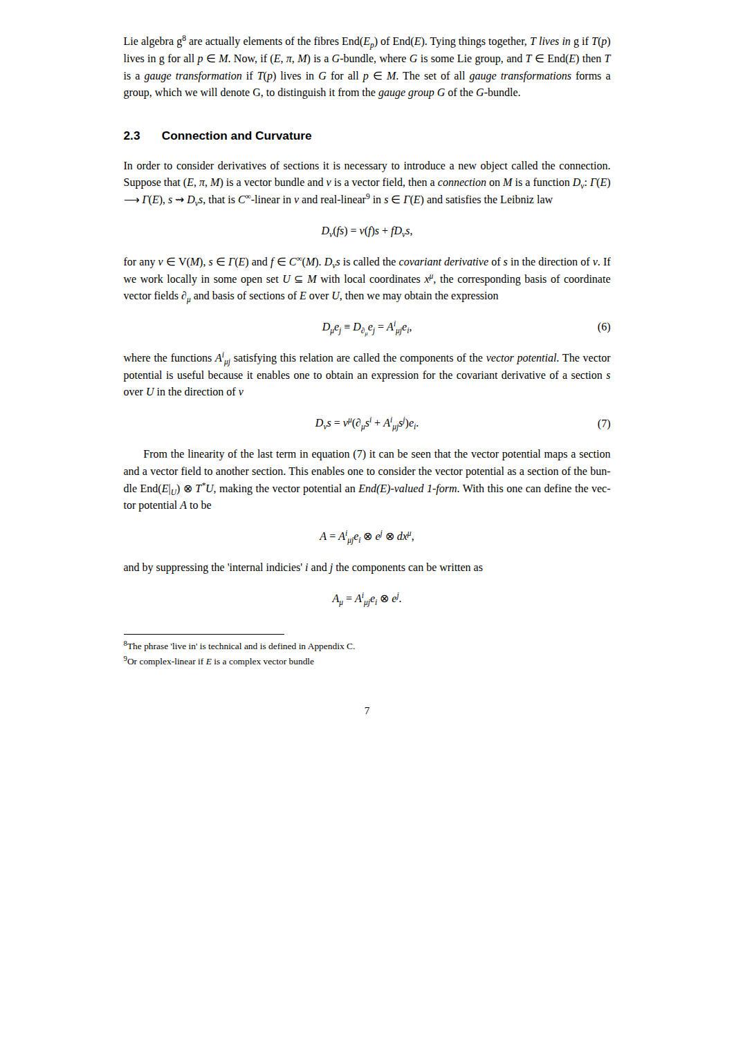Lie algebra g8 are actually elements of the fibres End(Ep) of End(E). Tying things together, T lives in g if T(p) lives in g for all p ∈ M. Now, if (E, π, M) is a G-bundle, where G is some Lie group, and T ∈ End(E) then T is a gauge transformation if T(p) lives in G for all p ∈ M. The set of all gauge transformations forms a group, which we will denote G, to distinguish it from the gauge group G of the G-bundle.
2.3 Connection and Curvature
In order to consider derivatives of sections it is necessary to introduce a new object called the connection. Suppose that (E, π, M) is a vector bundle and v is a vector field, then a connection on M is a function Dv: Γ(E) ⟶ Γ(E), s ⇝ Dvs, that is C∞-linear in v and real-linear9 in s ∈ Γ(E) and satisfies the Leibniz law
Dv(fs) = v(f)s + fDvs,
for any v ∈ V(M), s ∈ Γ(E) and f ∈ C∞(M). Dvs is called the covariant derivative of s in the direction of v. If we work locally in some open set U ⊆ M with local coordinates xμ, the corresponding basis of coordinate vector fields ∂μ and basis of sections of E over U, then we may obtain the expression
Dμej ≡ D∂μej = Aiμjei,(6)
where the functions Aiμj satisfying this relation are called the components of the vector potential. The vector potential is useful because it enables one to obtain an expression for the covariant derivative of a section s over U in the direction of v
Dvs = vμ(∂μsi + Aiμjsj)ei.(7)
From the linearity of the last term in equation (7) it can be seen that the vector potential maps a section and a vector field to another section. This enables one to consider the vector potential as a section of the bundle End(E|U) ⊗ T*U, making the vector potential an End(E)-valued 1-form. With this one can define the vector potential A to be
A = Aiμjei ⊗ ej ⊗ dxμ,
and by suppressing the 'internal indicies' i and j the components can be written as
Aμ = Aiμjei ⊗ ej.
8The phrase 'live in' is technical and is defined in Appendix C.
9Or complex-linear if E is a complex vector bundle
7